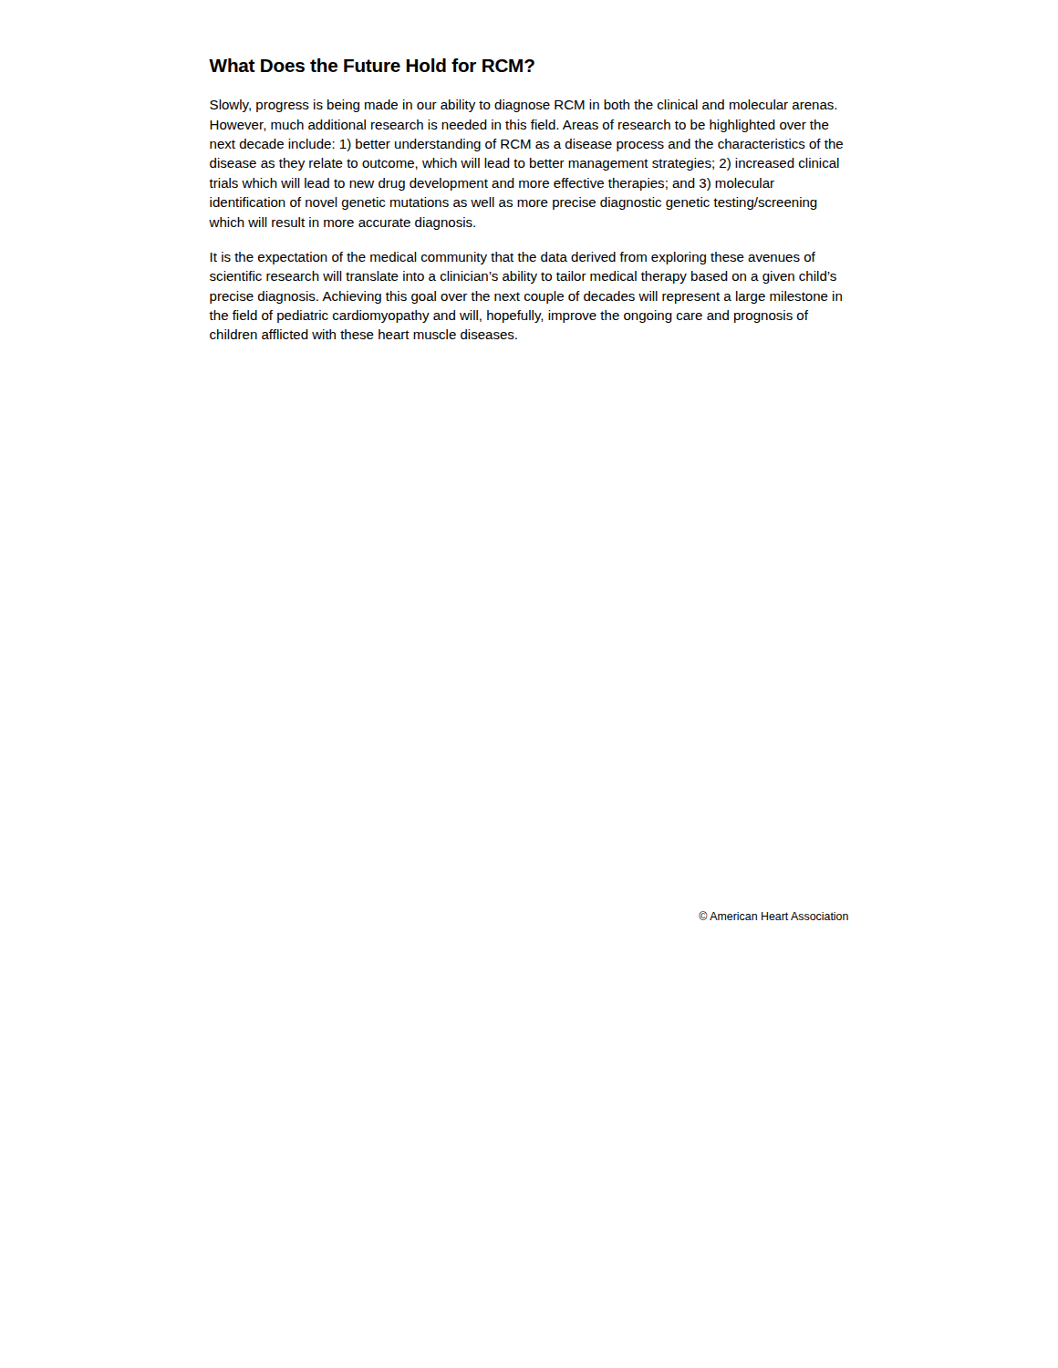What Does the Future Hold for RCM?
Slowly, progress is being made in our ability to diagnose RCM in both the clinical and molecular arenas. However, much additional research is needed in this field. Areas of research to be highlighted over the next decade include: 1) better understanding of RCM as a disease process and the characteristics of the disease as they relate to outcome, which will lead to better management strategies; 2) increased clinical trials which will lead to new drug development and more effective therapies; and 3) molecular identification of novel genetic mutations as well as more precise diagnostic genetic testing/screening which will result in more accurate diagnosis.
It is the expectation of the medical community that the data derived from exploring these avenues of scientific research will translate into a clinician’s ability to tailor medical therapy based on a given child’s precise diagnosis. Achieving this goal over the next couple of decades will represent a large milestone in the field of pediatric cardiomyopathy and will, hopefully, improve the ongoing care and prognosis of children afflicted with these heart muscle diseases.
© American Heart Association